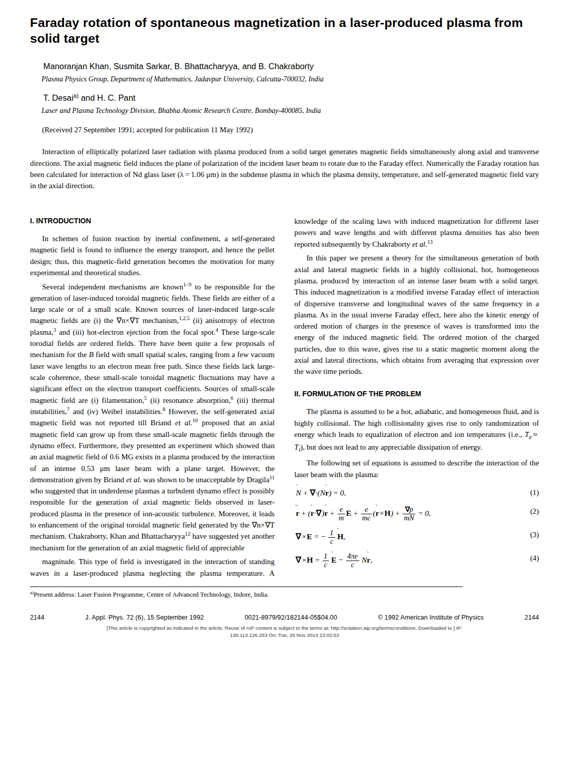Faraday rotation of spontaneous magnetization in a laser-produced plasma from solid target
Manoranjan Khan, Susmita Sarkar, B. Bhattacharyya, and B. Chakraborty
Plasma Physics Group, Department of Mathematics, Jadavpur University, Calcutta-700032, India
T. Desaia) and H. C. Pant
Laser and Plasma Technology Division, Bhabha Atomic Research Centre, Bombay-400085, India
(Received 27 September 1991; accepted for publication 11 May 1992)
Interaction of elliptically polarized laser radiation with plasma produced from a solid target generates magnetic fields simultaneously along axial and transverse directions. The axial magnetic field induces the plane of polarization of the incident laser beam to rotate due to the Faraday effect. Numerically the Faraday rotation has been calculated for interaction of Nd glass laser (λ = 1.06 μm) in the subdense plasma in which the plasma density, temperature, and self-generated magnetic field vary in the axial direction.
I. INTRODUCTION
In schemes of fusion reaction by inertial confinement, a self-generated magnetic field is found to influence the energy transport, and hence the pellet design; thus, this magnetic-field generation becomes the motivation for many experimental and theoretical studies.
Several independent mechanisms are known1–9 to be responsible for the generation of laser-induced toroidal magnetic fields. These fields are either of a large scale or of a small scale. Known sources of laser-induced large-scale magnetic fields are (i) the ∇n×∇T mechanism,1,2,5 (ii) anisotropy of electron plasma,3 and (iii) hot-electron ejection from the focal spot.4 These large-scale torodial fields are ordered fields. There have been quite a few proposals of mechanism for the B field with small spatial scales, ranging from a few vacuum laser wave lengths to an electron mean free path. Since these fields lack large-scale coherence, these small-scale toroidal magnetic fluctuations may have a significant effect on the electron transport coefficients. Sources of small-scale magnetic field are (i) filamentation,5 (ii) resonance absorption,6 (iii) thermal instabilities,7 and (iv) Weibel instabilities.8 However, the self-generated axial magnetic field was not reported till Briand et al.10 proposed that an axial magnetic field can grow up from these small-scale magnetic fields through the dynamo effect. Furthermore, they presented an experiment which showed than an axial magnetic field of 0.6 MG exists in a plasma produced by the interaction of an intense 0.53 μm laser beam with a plane target. However, the demonstration given by Briand et al. was shown to be unacceptable by Dragila11 who suggested that in underdense plasmas a turbulent dynamo effect is possibly responsible for the generation of axial magnetic fields observed in laser-produced plasma in the presence of ion-acoustic turbulence. Moreover, it leads to enhancement of the original toroidal magnetic field generated by the ∇n×∇T mechanism. Chakraborty, Khan and Bhattacharyya12 have suggested yet another mechanism for the generation of an axial magnetic field of appreciable
magnitude. This type of field is investigated in the interaction of standing waves in a laser-produced plasma neglecting the plasma temperature. A knowledge of the scaling laws with induced magnetization for different laser powers and wave lengths and with different plasma densities has also been reported subsequently by Chakraborty et al.13
In this paper we present a theory for the simultaneous generation of both axial and lateral magnetic fields in a highly collisional, hot, homogeneous plasma, produced by interaction of an intense laser beam with a solid target. This induced magnetization is a modified inverse Faraday effect of interaction of dispersive transverse and longitudinal waves of the same frequency in a plasma. As in the usual inverse Faraday effect, here also the kinetic energy of ordered motion of charges in the presence of waves is transformed into the energy of the induced magnetic field. The ordered motion of the charged particles, due to this wave, gives rise to a static magnetic moment along the axial and lateral directions, which obtains from averaging that expression over the wave time periods.
II. FORMULATION OF THE PROBLEM
The plasma is assumed to be a hot, adiabatic, and homogeneous fluid, and is highly collisional. The high collisionality gives rise to only randomization of energy which leads to equalization of electron and ion temperatures (i.e., Te ≈ Ti), but does not lead to any appreciable dissipation of energy.
The following set of equations is assumed to describe the interaction of the laser beam with the plasma:
̇N + ∇·(Ṅr) = 0, (1)
̈r + (̇r·∇)̇r + em E + emc(̇r×H) + ∇p mN = 0, (2)
∇×E = − 1 c ̇H, (3)
∇×H = 1 c ̇E − 4πe c Ṅr, (4)
a)Present address: Laser Fusion Programme, Centre of Advanced Technology, Indore, India.
2144 J. Appl. Phys. 72 (6), 15 September 1992 0021-8979/92/182144-05$04.00 © 1992 American Institute of Physics 2144
[This article is copyrighted as indicated in the article. Reuse of AIP content is subject to the terms at: http://scitation.aip.org/termsconditions. Downloaded to ] IP:
130.113.126.253 On: Tue, 25 Nov 2014 23:02:53